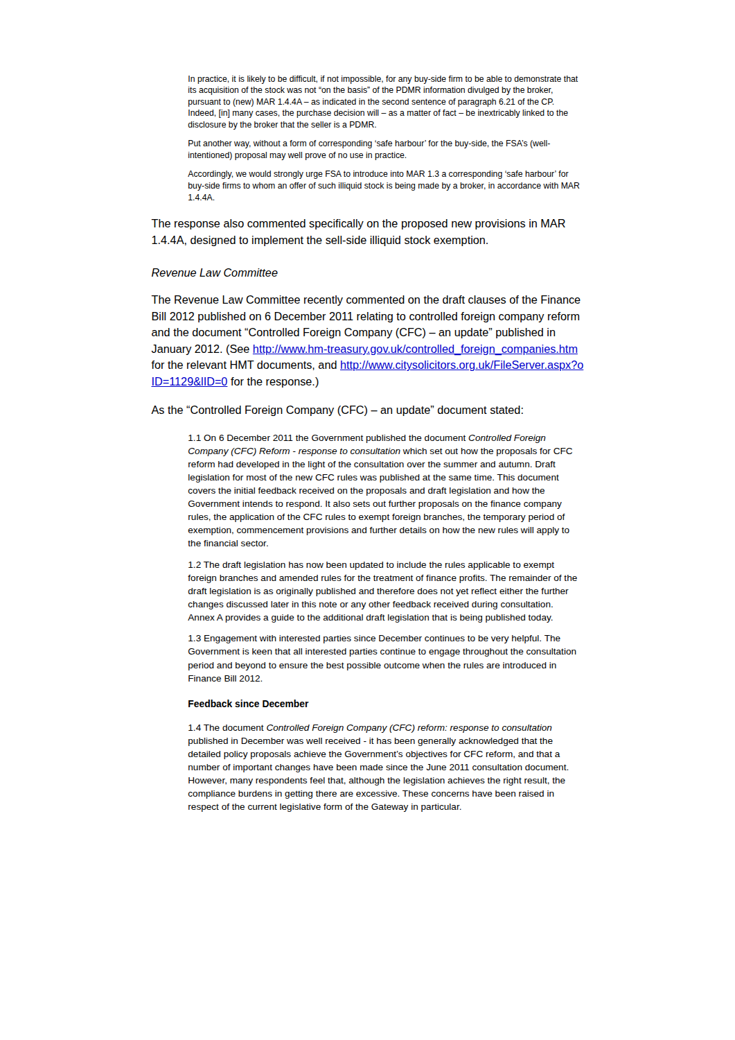In practice, it is likely to be difficult, if not impossible, for any buy-side firm to be able to demonstrate that its acquisition of the stock was not “on the basis” of the PDMR information divulged by the broker, pursuant to (new) MAR 1.4.4A – as indicated in the second sentence of paragraph 6.21 of the CP. Indeed, [in] many cases, the purchase decision will – as a matter of fact – be inextricably linked to the disclosure by the broker that the seller is a PDMR.
Put another way, without a form of corresponding ‘safe harbour’ for the buy-side, the FSA’s (well-intentioned) proposal may well prove of no use in practice.
Accordingly, we would strongly urge FSA to introduce into MAR 1.3 a corresponding ‘safe harbour’ for buy-side firms to whom an offer of such illiquid stock is being made by a broker, in accordance with MAR 1.4.4A.
The response also commented specifically on the proposed new provisions in MAR 1.4.4A, designed to implement the sell-side illiquid stock exemption.
Revenue Law Committee
The Revenue Law Committee recently commented on the draft clauses of the Finance Bill 2012 published on 6 December 2011 relating to controlled foreign company reform and the document “Controlled Foreign Company (CFC) – an update” published in January 2012. (See http://www.hm-treasury.gov.uk/controlled_foreign_companies.htm for the relevant HMT documents, and http://www.citysolicitors.org.uk/FileServer.aspx?oID=1129&lID=0 for the response.)
As the “Controlled Foreign Company (CFC) – an update” document stated:
1.1 On 6 December 2011 the Government published the document Controlled Foreign Company (CFC) Reform - response to consultation which set out how the proposals for CFC reform had developed in the light of the consultation over the summer and autumn. Draft legislation for most of the new CFC rules was published at the same time. This document covers the initial feedback received on the proposals and draft legislation and how the Government intends to respond. It also sets out further proposals on the finance company rules, the application of the CFC rules to exempt foreign branches, the temporary period of exemption, commencement provisions and further details on how the new rules will apply to the financial sector.
1.2 The draft legislation has now been updated to include the rules applicable to exempt foreign branches and amended rules for the treatment of finance profits. The remainder of the draft legislation is as originally published and therefore does not yet reflect either the further changes discussed later in this note or any other feedback received during consultation. Annex A provides a guide to the additional draft legislation that is being published today.
1.3 Engagement with interested parties since December continues to be very helpful. The Government is keen that all interested parties continue to engage throughout the consultation period and beyond to ensure the best possible outcome when the rules are introduced in Finance Bill 2012.
Feedback since December
1.4 The document Controlled Foreign Company (CFC) reform: response to consultation published in December was well received - it has been generally acknowledged that the detailed policy proposals achieve the Government’s objectives for CFC reform, and that a number of important changes have been made since the June 2011 consultation document. However, many respondents feel that, although the legislation achieves the right result, the compliance burdens in getting there are excessive. These concerns have been raised in respect of the current legislative form of the Gateway in particular.